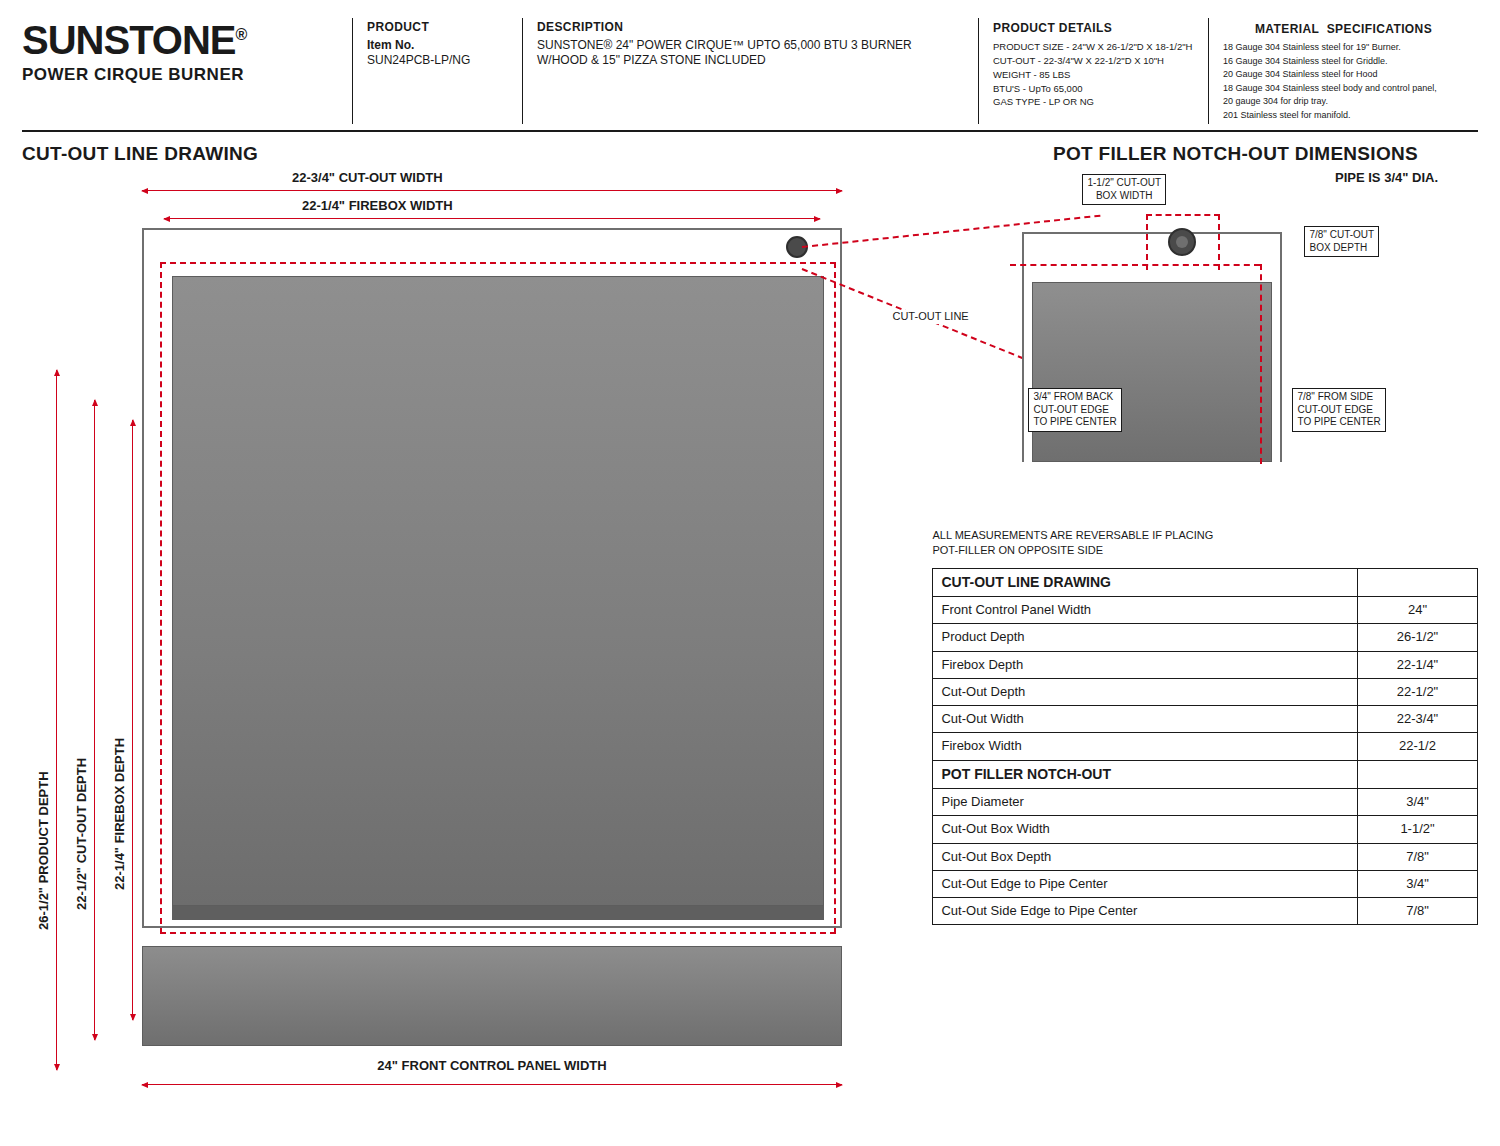SUNSTONE®
POWER CIRQUE BURNER
PRODUCT
Item No.
SUN24PCB-LP/NG
DESCRIPTION
SUNSTONE® 24" POWER CIRQUE™ UPTO 65,000 BTU 3 BURNER W/HOOD & 15" PIZZA STONE INCLUDED
PRODUCT DETAILS
PRODUCT SIZE - 24"W X 26-1/2"D X 18-1/2"H
CUT-OUT - 22-3/4"W X 22-1/2"D X 10"H
WEIGHT - 85 LBS
BTU'S - UpTo 65,000
GAS TYPE - LP OR NG
MATERIAL SPECIFICATIONS
18 Gauge 304 Stainless steel for 19" Burner.
16 Gauge 304 Stainless steel for Griddle.
20 Gauge 304 Stainless steel for Hood
18 Gauge 304 Stainless steel body and control panel,
20 gauge 304 for drip tray.
201 Stainless steel for manifold.
CUT-OUT LINE DRAWING
POT FILLER NOTCH-OUT DIMENSIONS
22-3/4" CUT-OUT WIDTH 22-1/4" FIREBOX WIDTH
26-1/2" PRODUCT DEPTH 22-1/2" CUT-OUT DEPTH 22-1/4" FIREBOX DEPTH
24" FRONT CONTROL PANEL WIDTH
PIPE IS 3/4" DIA.
1-1/2" CUT-OUT
BOX WIDTH
7/8" CUT-OUT
BOX DEPTH
CUT-OUT LINE
3/4" FROM BACK
CUT-OUT EDGE
TO PIPE CENTER
7/8" FROM SIDE
CUT-OUT EDGE
TO PIPE CENTER
ALL MEASUREMENTS ARE REVERSABLE IF PLACING
POT-FILLER ON OPPOSITE SIDE
Cut-out and pot filler notch-out dimensions
| CUT-OUT LINE DRAWING | |
| --- | --- |
| Front Control Panel Width | 24" |
| Product Depth | 26-1/2" |
| Firebox Depth | 22-1/4" |
| Cut-Out Depth | 22-1/2" |
| Cut-Out Width | 22-3/4" |
| Firebox Width | 22-1/2 |
| POT FILLER NOTCH-OUT | |
| Pipe Diameter | 3/4" |
| Cut-Out Box Width | 1-1/2" |
| Cut-Out Box Depth | 7/8" |
| Cut-Out Edge to Pipe Center | 3/4" |
| Cut-Out Side Edge to Pipe Center | 7/8" |